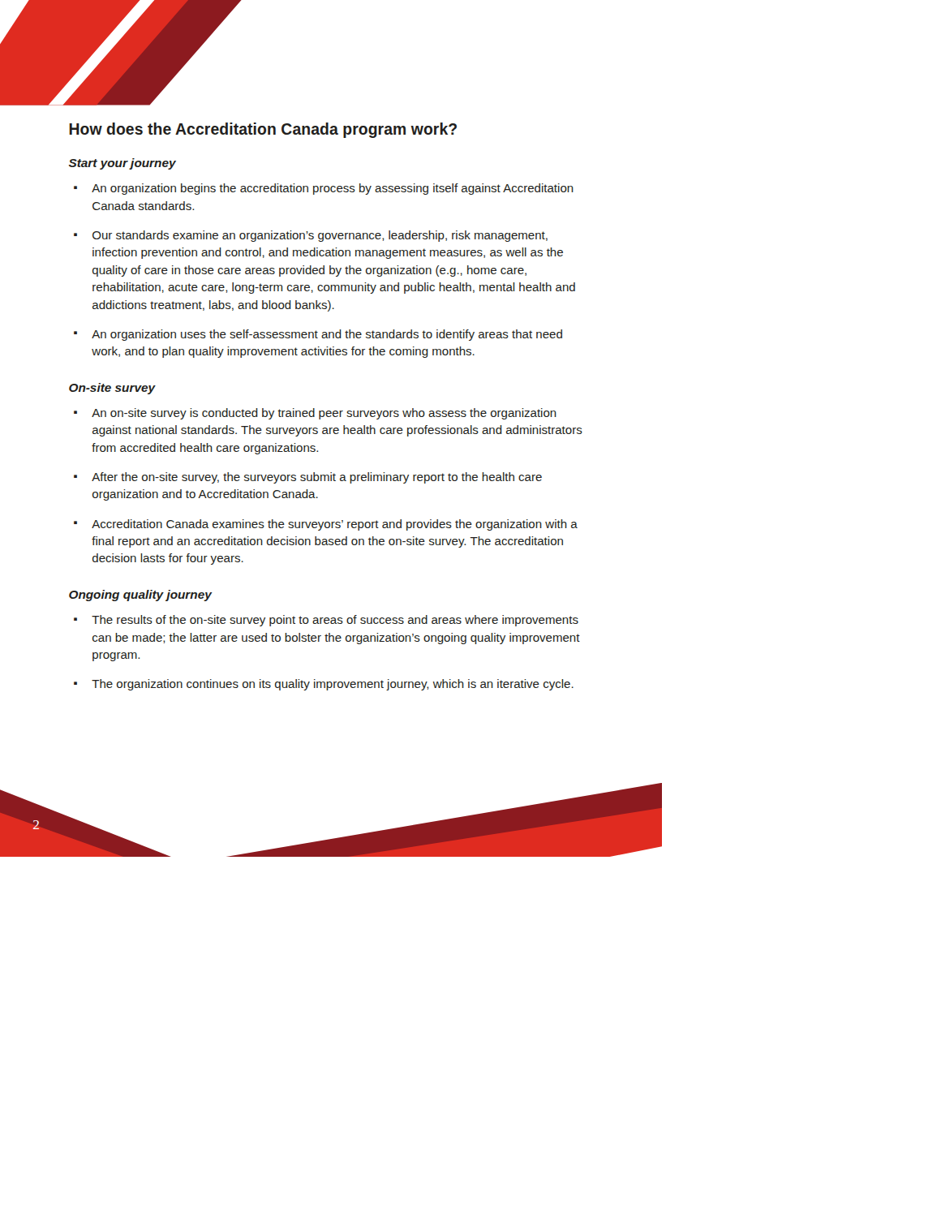2
How does the Accreditation Canada program work?
Start your journey
An organization begins the accreditation process by assessing itself against Accreditation Canada standards.
Our standards examine an organization’s governance, leadership, risk management, infection prevention and control, and medication management measures, as well as the quality of care in those care areas provided by the organization (e.g., home care, rehabilitation, acute care, long-term care, community and public health, mental health and addictions treatment, labs, and blood banks).
An organization uses the self-assessment and the standards to identify areas that need work, and to plan quality improvement activities for the coming months.
On-site survey
An on-site survey is conducted by trained peer surveyors who assess the organization against national standards. The surveyors are health care professionals and administrators from accredited health care organizations.
After the on-site survey, the surveyors submit a preliminary report to the health care organization and to Accreditation Canada.
Accreditation Canada examines the surveyors’ report and provides the organization with a final report and an accreditation decision based on the on-site survey. The accreditation decision lasts for four years.
Ongoing quality journey
The results of the on-site survey point to areas of success and areas where improvements can be made; the latter are used to bolster the organization’s ongoing quality improvement program.
The organization continues on its quality improvement journey, which is an iterative cycle.